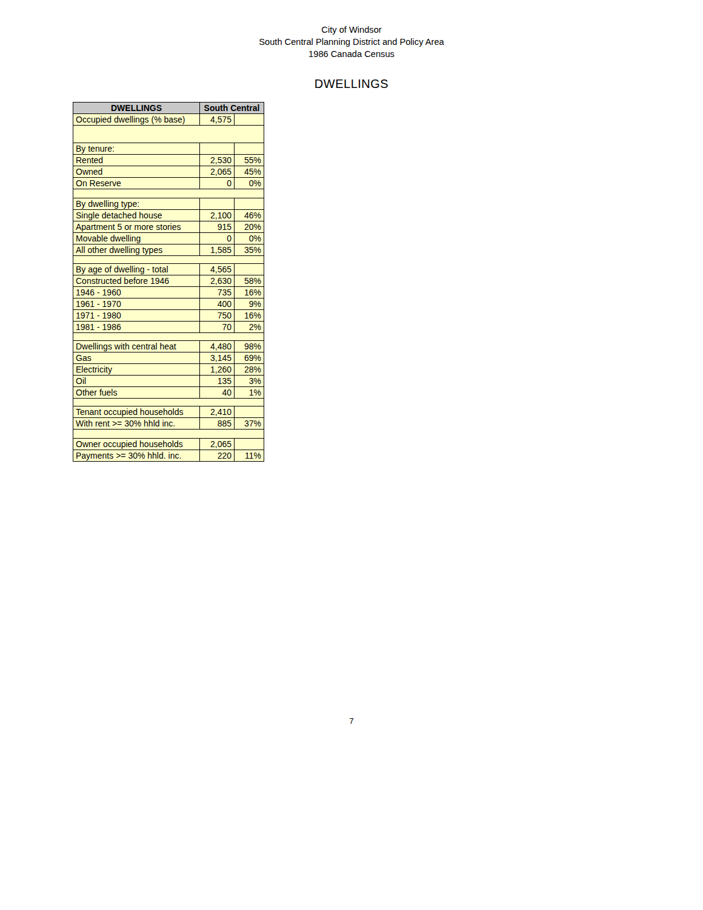City of Windsor
South Central Planning District and Policy Area
1986 Canada Census
DWELLINGS
| DWELLINGS | South Central |
| --- | --- |
| Occupied dwellings (% base) | 4,575 | |
| By tenure: | | |
| Rented | 2,530 | 55% |
| Owned | 2,065 | 45% |
| On Reserve | 0 | 0% |
| By dwelling type: | | |
| Single detached house | 2,100 | 46% |
| Apartment 5 or more stories | 915 | 20% |
| Movable dwelling | 0 | 0% |
| All other dwelling types | 1,585 | 35% |
| By age of dwelling - total | 4,565 | |
| Constructed before 1946 | 2,630 | 58% |
| 1946 - 1960 | 735 | 16% |
| 1961 - 1970 | 400 | 9% |
| 1971 - 1980 | 750 | 16% |
| 1981 - 1986 | 70 | 2% |
| Dwellings with central heat | 4,480 | 98% |
| Gas | 3,145 | 69% |
| Electricity | 1,260 | 28% |
| Oil | 135 | 3% |
| Other fuels | 40 | 1% |
| Tenant occupied households | 2,410 | |
| With rent >= 30% hhld inc. | 885 | 37% |
| Owner occupied households | 2,065 | |
| Payments >= 30% hhld. inc. | 220 | 11% |
7